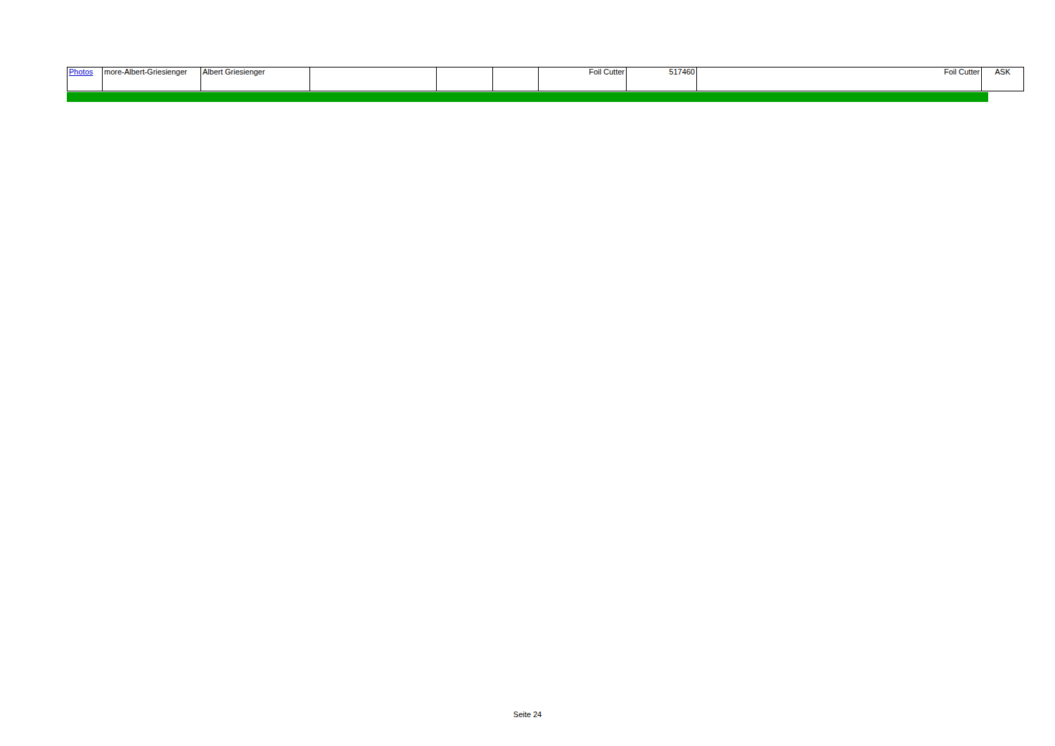| Photos | more-Albert-Griesienger | Albert Griesienger | | | | Foil Cutter | 517460 | Foil Cutter | ASK |
Seite 24